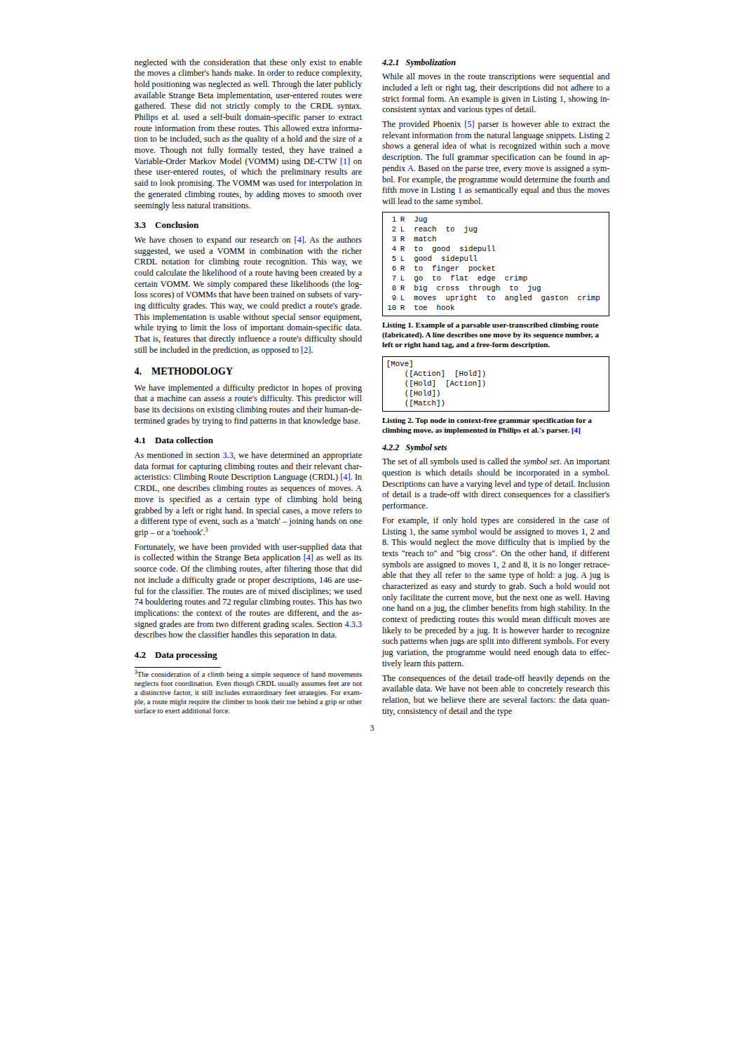neglected with the consideration that these only exist to enable the moves a climber's hands make. In order to reduce complexity, hold positioning was neglected as well. Through the later publicly available Strange Beta implementation, user-entered routes were gathered. These did not strictly comply to the CRDL syntax. Philips et al. used a self-built domain-specific parser to extract route information from these routes. This allowed extra information to be included, such as the quality of a hold and the size of a move. Though not fully formally tested, they have trained a Variable-Order Markov Model (VOMM) using DE-CTW [1] on these user-entered routes, of which the preliminary results are said to look promising. The VOMM was used for interpolation in the generated climbing routes, by adding moves to smooth over seemingly less natural transitions.
3.3 Conclusion
We have chosen to expand our research on [4]. As the authors suggested, we used a VOMM in combination with the richer CRDL notation for climbing route recognition. This way, we could calculate the likelihood of a route having been created by a certain VOMM. We simply compared these likelihoods (the log-loss scores) of VOMMs that have been trained on subsets of varying difficulty grades. This way, we could predict a route's grade. This implementation is usable without special sensor equipment, while trying to limit the loss of important domain-specific data. That is, features that directly influence a route's difficulty should still be included in the prediction, as opposed to [2].
4. METHODOLOGY
We have implemented a difficulty predictor in hopes of proving that a machine can assess a route's difficulty. This predictor will base its decisions on existing climbing routes and their human-determined grades by trying to find patterns in that knowledge base.
4.1 Data collection
As mentioned in section 3.3, we have determined an appropriate data format for capturing climbing routes and their relevant characteristics: Climbing Route Description Language (CRDL) [4]. In CRDL, one describes climbing routes as sequences of moves. A move is specified as a certain type of climbing hold being grabbed by a left or right hand. In special cases, a move refers to a different type of event, such as a 'match' – joining hands on one grip – or a 'toehook'.3
Fortunately, we have been provided with user-supplied data that is collected within the Strange Beta application [4] as well as its source code. Of the climbing routes, after filtering those that did not include a difficulty grade or proper descriptions, 146 are useful for the classifier. The routes are of mixed disciplines; we used 74 bouldering routes and 72 regular climbing routes. This has two implications: the context of the routes are different, and the assigned grades are from two different grading scales. Section 4.3.3 describes how the classifier handles this separation in data.
4.2 Data processing
3The consideration of a climb being a simple sequence of hand movements neglects foot coordination. Even though CRDL usually assumes feet are not a distinctive factor, it still includes extraordinary feet strategies. For example, a route might require the climber to hook their toe behind a grip or other surface to exert additional force.
4.2.1 Symbolization
While all moves in the route transcriptions were sequential and included a left or right tag, their descriptions did not adhere to a strict formal form. An example is given in Listing 1, showing inconsistent syntax and various types of detail.
The provided Phoenix [5] parser is however able to extract the relevant information from the natural language snippets. Listing 2 shows a general idea of what is recognized within such a move description. The full grammar specification can be found in appendix A. Based on the parse tree, every move is assigned a symbol. For example, the programme would determine the fourth and fifth move in Listing 1 as semantically equal and thus the moves will lead to the same symbol.
1 R Jug 2 L reach to jug 3 R match 4 R to good sidepull 5 L good sidepull 6 R to finger pocket 7 L go to flat edge crimp 8 R big cross through to jug 9 L moves upright to angled gaston crimp 10 R toe hook
Listing 1. Example of a parsable user-transcribed climbing route (fabricated). A line describes one move by its sequence number, a left or right hand tag, and a free-form description.
[Move] ([Action] [Hold]) ([Hold] [Action]) ([Hold]) ([Match])
Listing 2. Top node in context-free grammar specification for a climbing move, as implemented in Philips et al.'s parser. [4]
4.2.2 Symbol sets
The set of all symbols used is called the symbol set. An important question is which details should be incorporated in a symbol. Descriptions can have a varying level and type of detail. Inclusion of detail is a trade-off with direct consequences for a classifier's performance.
For example, if only hold types are considered in the case of Listing 1, the same symbol would be assigned to moves 1, 2 and 8. This would neglect the move difficulty that is implied by the texts "reach to" and "big cross". On the other hand, if different symbols are assigned to moves 1, 2 and 8, it is no longer retraceable that they all refer to the same type of hold: a jug. A jug is characterized as easy and sturdy to grab. Such a hold would not only facilitate the current move, but the next one as well. Having one hand on a jug, the climber benefits from high stability. In the context of predicting routes this would mean difficult moves are likely to be preceded by a jug. It is however harder to recognize such patterns when jugs are split into different symbols. For every jug variation, the programme would need enough data to effectively learn this pattern.
The consequences of the detail trade-off heavily depends on the available data. We have not been able to concretely research this relation, but we believe there are several factors: the data quantity, consistency of detail and the type
3